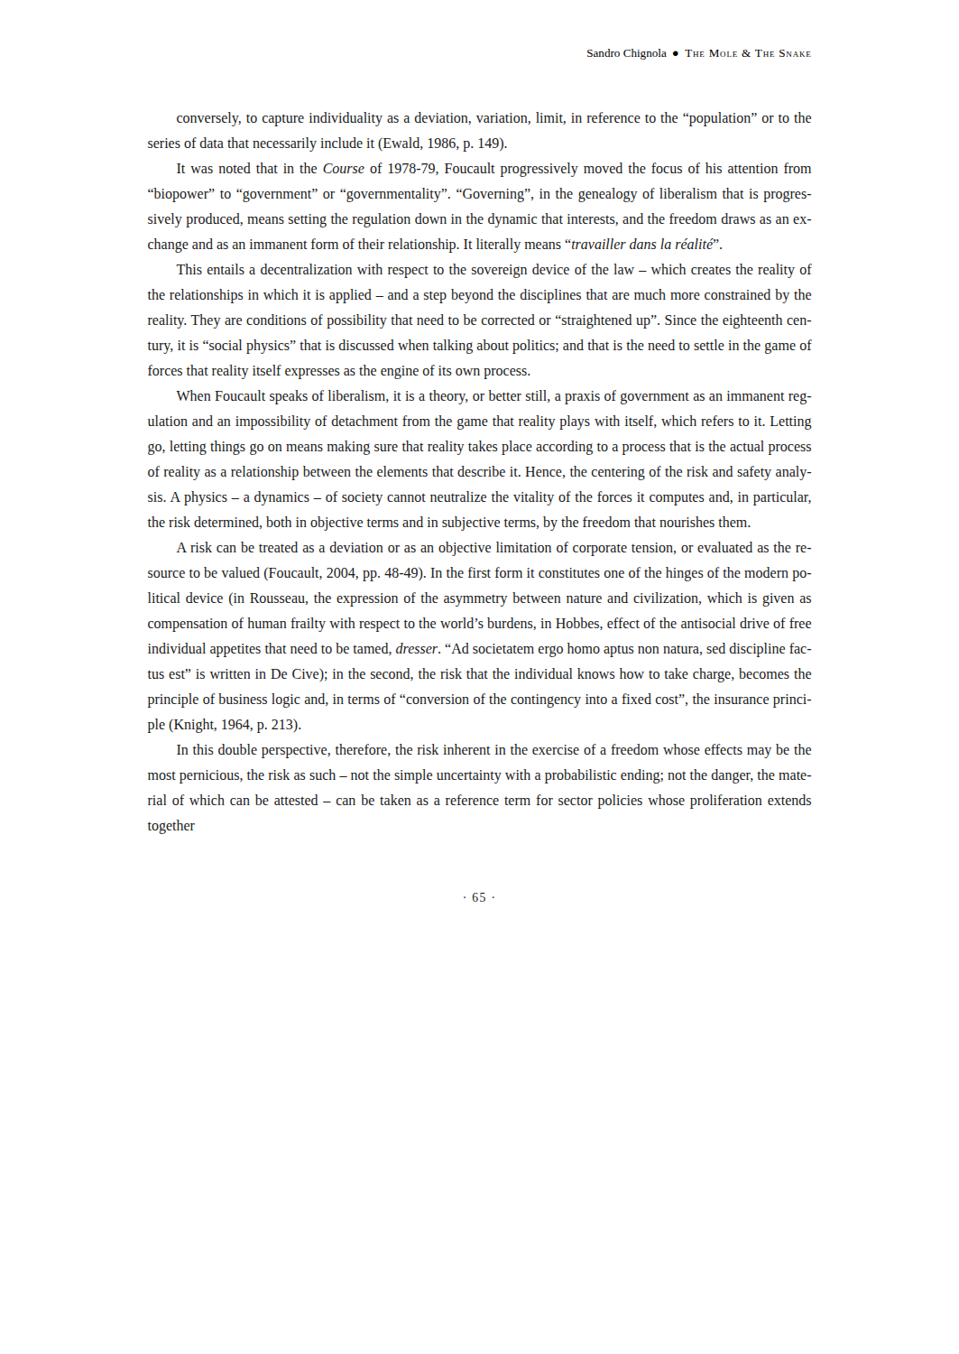Sandro Chignola●The Mole & The Snake
conversely, to capture individuality as a deviation, variation, limit, in reference to the “population” or to the series of data that necessarily include it (Ewald, 1986, p. 149).
It was noted that in the Course of 1978-79, Foucault progressively moved the focus of his attention from “biopower” to “government” or “governmentality”. “Governing”, in the genealogy of liberalism that is progressively produced, means setting the regulation down in the dynamic that interests, and the freedom draws as an exchange and as an immanent form of their relationship. It literally means “travailler dans la réalité”.
This entails a decentralization with respect to the sovereign device of the law – which creates the reality of the relationships in which it is applied – and a step beyond the disciplines that are much more constrained by the reality. They are conditions of possibility that need to be corrected or “straightened up”. Since the eighteenth century, it is “social physics” that is discussed when talking about politics; and that is the need to settle in the game of forces that reality itself expresses as the engine of its own process.
When Foucault speaks of liberalism, it is a theory, or better still, a praxis of government as an immanent regulation and an impossibility of detachment from the game that reality plays with itself, which refers to it. Letting go, letting things go on means making sure that reality takes place according to a process that is the actual process of reality as a relationship between the elements that describe it. Hence, the centering of the risk and safety analysis. A physics – a dynamics – of society cannot neutralize the vitality of the forces it computes and, in particular, the risk determined, both in objective terms and in subjective terms, by the freedom that nourishes them.
A risk can be treated as a deviation or as an objective limitation of corporate tension, or evaluated as the resource to be valued (Foucault, 2004, pp. 48-49). In the first form it constitutes one of the hinges of the modern political device (in Rousseau, the expression of the asymmetry between nature and civilization, which is given as compensation of human frailty with respect to the world’s burdens, in Hobbes, effect of the antisocial drive of free individual appetites that need to be tamed, dresser. “Ad societatem ergo homo aptus non natura, sed discipline factus est” is written in De Cive); in the second, the risk that the individual knows how to take charge, becomes the principle of business logic and, in terms of “conversion of the contingency into a fixed cost”, the insurance principle (Knight, 1964, p. 213).
In this double perspective, therefore, the risk inherent in the exercise of a freedom whose effects may be the most pernicious, the risk as such – not the simple uncertainty with a probabilistic ending; not the danger, the material of which can be attested – can be taken as a reference term for sector policies whose proliferation extends together
· 65 ·